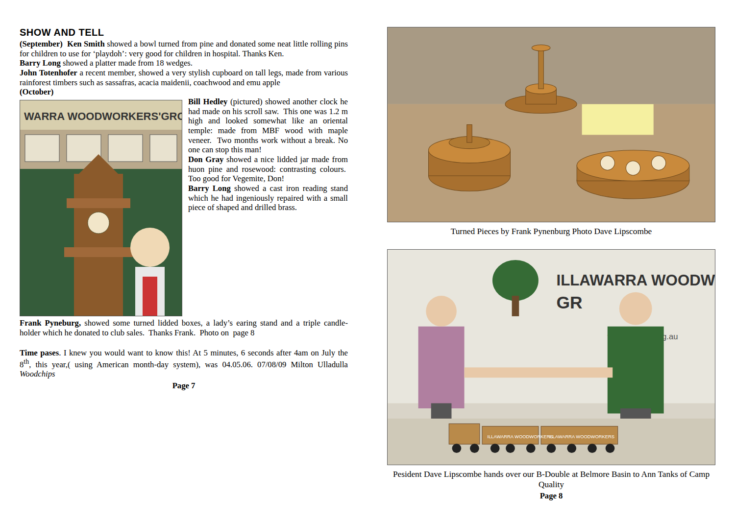SHOW AND TELL
(September) Ken Smith showed a bowl turned from pine and donated some neat little rolling pins for children to use for ‘playdoh’: very good for children in hospital. Thanks Ken.
Barry Long showed a platter made from 18 wedges.
John Totenhofer a recent member, showed a very stylish cupboard on tall legs, made from various rainforest timbers such as sassafras, acacia maidenii, coachwood and emu apple
(October)
Bill Hedley (pictured) showed another clock he had made on his scroll saw. This one was 1.2 m high and looked somewhat like an oriental temple: made from MBF wood with maple veneer. Two months work without a break. No one can stop this man!
Don Gray showed a nice lidded jar made from huon pine and rosewood: contrasting colours. Too good for Vegemite, Don!
Barry Long showed a cast iron reading stand which he had ingeniously repaired with a small piece of shaped and drilled brass.
Frank Pyneburg, showed some turned lidded boxes, a lady’s earing stand and a triple candle-holder which he donated to club sales. Thanks Frank. Photo on page 8
Time pases. I knew you would want to know this! At 5 minutes, 6 seconds after 4am on July the 8th, this year,( using American month-day system), was 04.05.06. 07/08/09 Milton Ulladulla Woodchips
Page 7
Turned Pieces by Frank Pynenburg Photo Dave Lipscombe
Pesident Dave Lipscombe hands over our B-Double at Belmore Basin to Ann Tanks of Camp Quality
Page 8